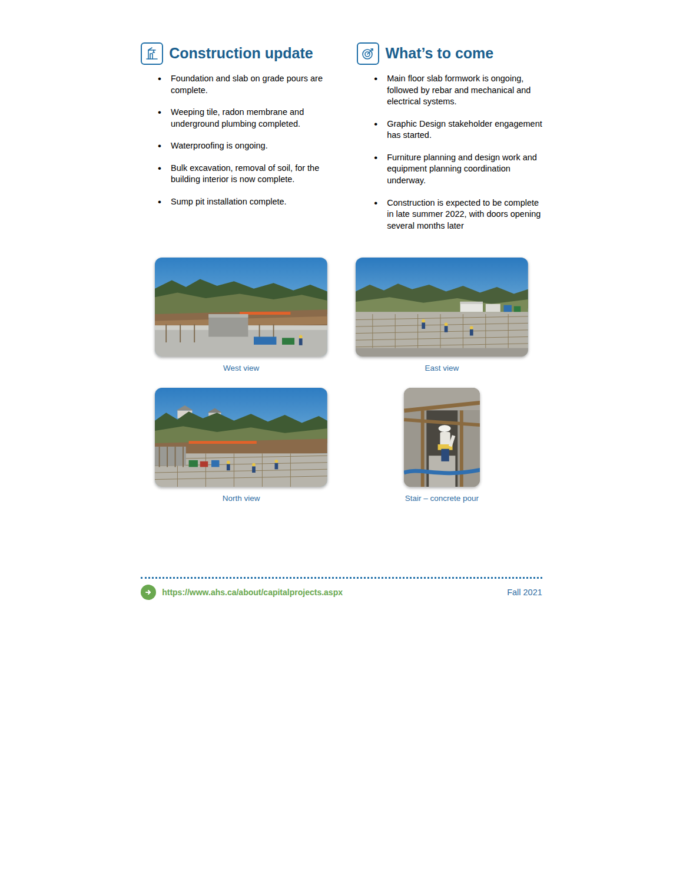Construction update
Foundation and slab on grade pours are complete.
Weeping tile, radon membrane and underground plumbing completed.
Waterproofing is ongoing.
Bulk excavation, removal of soil, for the building interior is now complete.
Sump pit installation complete.
What’s to come
Main floor slab formwork is ongoing, followed by rebar and mechanical and electrical systems.
Graphic Design stakeholder engagement has started.
Furniture planning and design work and equipment planning coordination underway.
Construction is expected to be complete in late summer 2022, with doors opening several months later
West view
East view
North view
Stair – concrete pour
https://www.ahs.ca/about/capitalprojects.aspx
Fall 2021